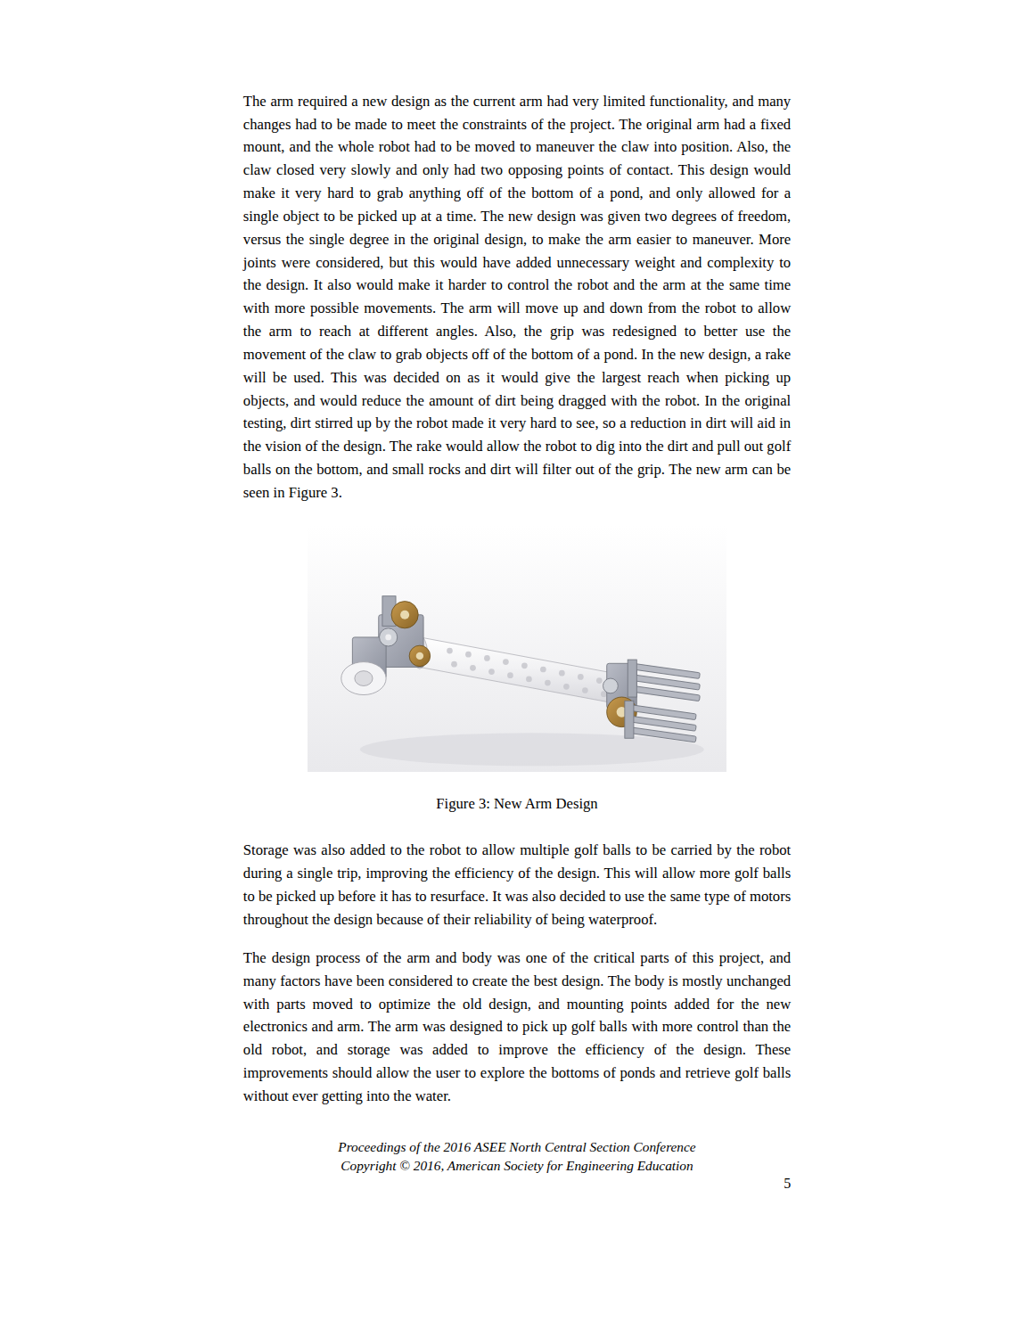The arm required a new design as the current arm had very limited functionality, and many changes had to be made to meet the constraints of the project. The original arm had a fixed mount, and the whole robot had to be moved to maneuver the claw into position. Also, the claw closed very slowly and only had two opposing points of contact. This design would make it very hard to grab anything off of the bottom of a pond, and only allowed for a single object to be picked up at a time. The new design was given two degrees of freedom, versus the single degree in the original design, to make the arm easier to maneuver. More joints were considered, but this would have added unnecessary weight and complexity to the design. It also would make it harder to control the robot and the arm at the same time with more possible movements. The arm will move up and down from the robot to allow the arm to reach at different angles. Also, the grip was redesigned to better use the movement of the claw to grab objects off of the bottom of a pond. In the new design, a rake will be used. This was decided on as it would give the largest reach when picking up objects, and would reduce the amount of dirt being dragged with the robot. In the original testing, dirt stirred up by the robot made it very hard to see, so a reduction in dirt will aid in the vision of the design. The rake would allow the robot to dig into the dirt and pull out golf balls on the bottom, and small rocks and dirt will filter out of the grip. The new arm can be seen in Figure 3.
Figure 3: New Arm Design
Storage was also added to the robot to allow multiple golf balls to be carried by the robot during a single trip, improving the efficiency of the design. This will allow more golf balls to be picked up before it has to resurface. It was also decided to use the same type of motors throughout the design because of their reliability of being waterproof.
The design process of the arm and body was one of the critical parts of this project, and many factors have been considered to create the best design. The body is mostly unchanged with parts moved to optimize the old design, and mounting points added for the new electronics and arm. The arm was designed to pick up golf balls with more control than the old robot, and storage was added to improve the efficiency of the design. These improvements should allow the user to explore the bottoms of ponds and retrieve golf balls without ever getting into the water.
Proceedings of the 2016 ASEE North Central Section Conference
Copyright © 2016, American Society for Engineering Education
5